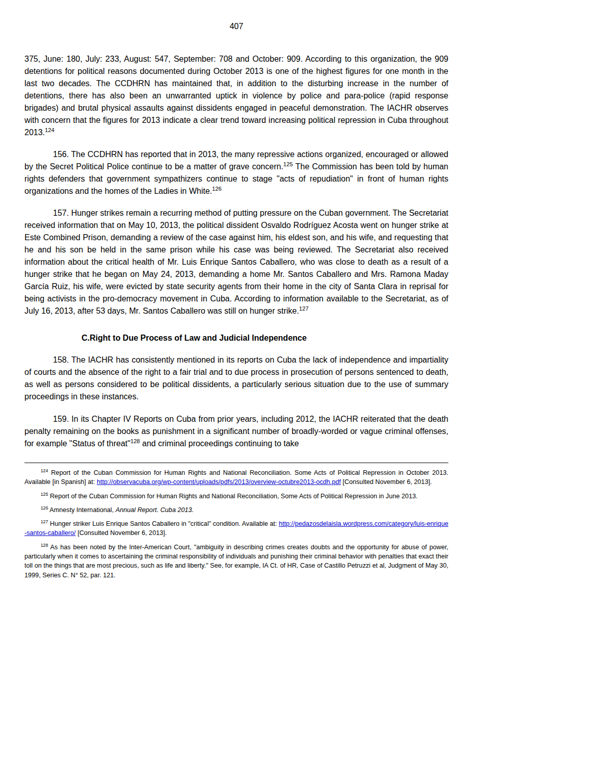407
375, June: 180, July: 233, August: 547, September: 708 and October: 909. According to this organization, the 909 detentions for political reasons documented during October 2013 is one of the highest figures for one month in the last two decades. The CCDHRN has maintained that, in addition to the disturbing increase in the number of detentions, there has also been an unwarranted uptick in violence by police and para-police (rapid response brigades) and brutal physical assaults against dissidents engaged in peaceful demonstration. The IACHR observes with concern that the figures for 2013 indicate a clear trend toward increasing political repression in Cuba throughout 2013.124
156. The CCDHRN has reported that in 2013, the many repressive actions organized, encouraged or allowed by the Secret Political Police continue to be a matter of grave concern.125 The Commission has been told by human rights defenders that government sympathizers continue to stage "acts of repudiation" in front of human rights organizations and the homes of the Ladies in White.126
157. Hunger strikes remain a recurring method of putting pressure on the Cuban government. The Secretariat received information that on May 10, 2013, the political dissident Osvaldo Rodríguez Acosta went on hunger strike at Este Combined Prison, demanding a review of the case against him, his eldest son, and his wife, and requesting that he and his son be held in the same prison while his case was being reviewed. The Secretariat also received information about the critical health of Mr. Luis Enrique Santos Caballero, who was close to death as a result of a hunger strike that he began on May 24, 2013, demanding a home Mr. Santos Caballero and Mrs. Ramona Maday García Ruiz, his wife, were evicted by state security agents from their home in the city of Santa Clara in reprisal for being activists in the pro-democracy movement in Cuba. According to information available to the Secretariat, as of July 16, 2013, after 53 days, Mr. Santos Caballero was still on hunger strike.127
C. Right to Due Process of Law and Judicial Independence
158. The IACHR has consistently mentioned in its reports on Cuba the lack of independence and impartiality of courts and the absence of the right to a fair trial and to due process in prosecution of persons sentenced to death, as well as persons considered to be political dissidents, a particularly serious situation due to the use of summary proceedings in these instances.
159. In its Chapter IV Reports on Cuba from prior years, including 2012, the IACHR reiterated that the death penalty remaining on the books as punishment in a significant number of broadly-worded or vague criminal offenses, for example "Status of threat"128 and criminal proceedings continuing to take
124 Report of the Cuban Commission for Human Rights and National Reconciliation. Some Acts of Political Repression in October 2013. Available [in Spanish] at: http://observacuba.org/wp-content/uploads/pdfs/2013/overview-octubre2013-ocdh.pdf [Consulted November 6, 2013].
125 Report of the Cuban Commission for Human Rights and National Reconciliation, Some Acts of Political Repression in June 2013.
126 Amnesty International, Annual Report. Cuba 2013.
127 Hunger striker Luis Enrique Santos Caballero in "critical" condition. Available at: http://pedazosdelaisla.wordpress.com/category/luis-enrique-santos-caballero/ [Consulted November 6, 2013].
128 As has been noted by the Inter-American Court, "ambiguity in describing crimes creates doubts and the opportunity for abuse of power, particularly when it comes to ascertaining the criminal responsibility of individuals and punishing their criminal behavior with penalties that exact their toll on the things that are most precious, such as life and liberty." See, for example, IA Ct. of HR, Case of Castillo Petruzzi et al, Judgment of May 30, 1999, Series C. N° 52, par. 121.